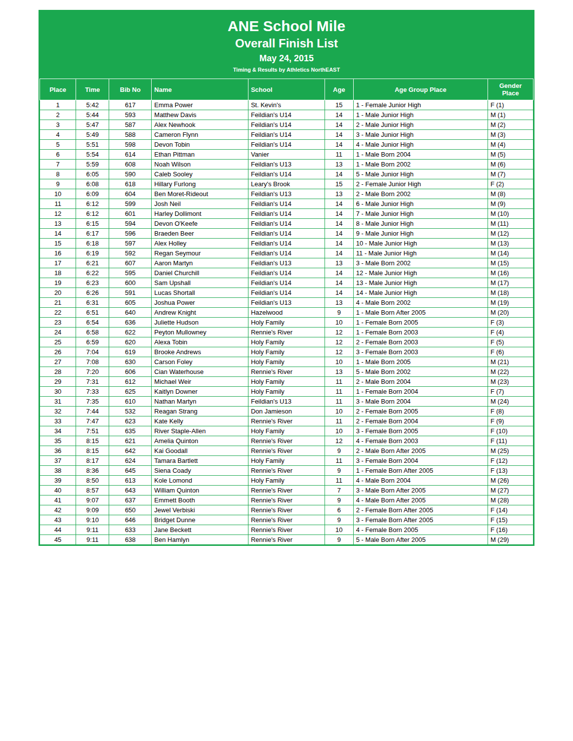ANE School Mile
Overall Finish List
May 24, 2015
Timing & Results by Athletics NorthEAST
| Place | Time | Bib No | Name | School | Age | Age Group Place | Gender Place |
| --- | --- | --- | --- | --- | --- | --- | --- |
| 1 | 5:42 | 617 | Emma Power | St. Kevin's | 15 | 1 - Female Junior High | F (1) |
| 2 | 5:44 | 593 | Matthew Davis | Feildian's U14 | 14 | 1 - Male Junior High | M (1) |
| 3 | 5:47 | 587 | Alex Newhook | Feildian's U14 | 14 | 2 - Male Junior High | M (2) |
| 4 | 5:49 | 588 | Cameron Flynn | Feildian's U14 | 14 | 3 - Male Junior High | M (3) |
| 5 | 5:51 | 598 | Devon Tobin | Feildian's U14 | 14 | 4 - Male Junior High | M (4) |
| 6 | 5:54 | 614 | Ethan Pittman | Vanier | 11 | 1 - Male Born 2004 | M (5) |
| 7 | 5:59 | 608 | Noah Wilson | Feildian's U13 | 13 | 1 - Male Born 2002 | M (6) |
| 8 | 6:05 | 590 | Caleb Sooley | Feildian's U14 | 14 | 5 - Male Junior High | M (7) |
| 9 | 6:08 | 618 | Hillary Furlong | Leary's Brook | 15 | 2 - Female Junior High | F (2) |
| 10 | 6:09 | 604 | Ben Moret-Rideout | Feildian's U13 | 13 | 2 - Male Born 2002 | M (8) |
| 11 | 6:12 | 599 | Josh Neil | Feildian's U14 | 14 | 6 - Male Junior High | M (9) |
| 12 | 6:12 | 601 | Harley Dollimont | Feildian's U14 | 14 | 7 - Male Junior High | M (10) |
| 13 | 6:15 | 594 | Devon O'Keefe | Feildian's U14 | 14 | 8 - Male Junior High | M (11) |
| 14 | 6:17 | 596 | Braeden Beer | Feildian's U14 | 14 | 9 - Male Junior High | M (12) |
| 15 | 6:18 | 597 | Alex Holley | Feildian's U14 | 14 | 10 - Male Junior High | M (13) |
| 16 | 6:19 | 592 | Regan Seymour | Feildian's U14 | 14 | 11 - Male Junior High | M (14) |
| 17 | 6:21 | 607 | Aaron Martyn | Feildian's U13 | 13 | 3 - Male Born 2002 | M (15) |
| 18 | 6:22 | 595 | Daniel Churchill | Feildian's U14 | 14 | 12 - Male Junior High | M (16) |
| 19 | 6:23 | 600 | Sam Upshall | Feildian's U14 | 14 | 13 - Male Junior High | M (17) |
| 20 | 6:26 | 591 | Lucas Shortall | Feildian's U14 | 14 | 14 - Male Junior High | M (18) |
| 21 | 6:31 | 605 | Joshua Power | Feildian's U13 | 13 | 4 - Male Born 2002 | M (19) |
| 22 | 6:51 | 640 | Andrew Knight | Hazelwood | 9 | 1 - Male Born After 2005 | M (20) |
| 23 | 6:54 | 636 | Juliette Hudson | Holy Family | 10 | 1 - Female Born 2005 | F (3) |
| 24 | 6:58 | 622 | Peyton Mullowney | Rennie's River | 12 | 1 - Female Born 2003 | F (4) |
| 25 | 6:59 | 620 | Alexa Tobin | Holy Family | 12 | 2 - Female Born 2003 | F (5) |
| 26 | 7:04 | 619 | Brooke Andrews | Holy Family | 12 | 3 - Female Born 2003 | F (6) |
| 27 | 7:08 | 630 | Carson Foley | Holy Family | 10 | 1 - Male Born 2005 | M (21) |
| 28 | 7:20 | 606 | Cian Waterhouse | Rennie's River | 13 | 5 - Male Born 2002 | M (22) |
| 29 | 7:31 | 612 | Michael Weir | Holy Family | 11 | 2 - Male Born 2004 | M (23) |
| 30 | 7:33 | 625 | Kaitlyn Downer | Holy Family | 11 | 1 - Female Born 2004 | F (7) |
| 31 | 7:35 | 610 | Nathan Martyn | Feildian's U13 | 11 | 3 - Male Born 2004 | M (24) |
| 32 | 7:44 | 532 | Reagan Strang | Don Jamieson | 10 | 2 - Female Born 2005 | F (8) |
| 33 | 7:47 | 623 | Kate Kelly | Rennie's River | 11 | 2 - Female Born 2004 | F (9) |
| 34 | 7:51 | 635 | River Staple-Allen | Holy Family | 10 | 3 - Female Born 2005 | F (10) |
| 35 | 8:15 | 621 | Amelia Quinton | Rennie's River | 12 | 4 - Female Born 2003 | F (11) |
| 36 | 8:15 | 642 | Kai Goodall | Rennie's River | 9 | 2 - Male Born After 2005 | M (25) |
| 37 | 8:17 | 624 | Tamara Bartlett | Holy Family | 11 | 3 - Female Born 2004 | F (12) |
| 38 | 8:36 | 645 | Siena Coady | Rennie's River | 9 | 1 - Female Born After 2005 | F (13) |
| 39 | 8:50 | 613 | Kole Lomond | Holy Family | 11 | 4 - Male Born 2004 | M (26) |
| 40 | 8:57 | 643 | William Quinton | Rennie's River | 7 | 3 - Male Born After 2005 | M (27) |
| 41 | 9:07 | 637 | Emmett Booth | Rennie's River | 9 | 4 - Male Born After 2005 | M (28) |
| 42 | 9:09 | 650 | Jewel Verbiski | Rennie's River | 6 | 2 - Female Born After 2005 | F (14) |
| 43 | 9:10 | 646 | Bridget Dunne | Rennie's River | 9 | 3 - Female Born After 2005 | F (15) |
| 44 | 9:11 | 633 | Jane Beckett | Rennie's River | 10 | 4 - Female Born 2005 | F (16) |
| 45 | 9:11 | 638 | Ben Hamlyn | Rennie's River | 9 | 5 - Male Born After 2005 | M (29) |